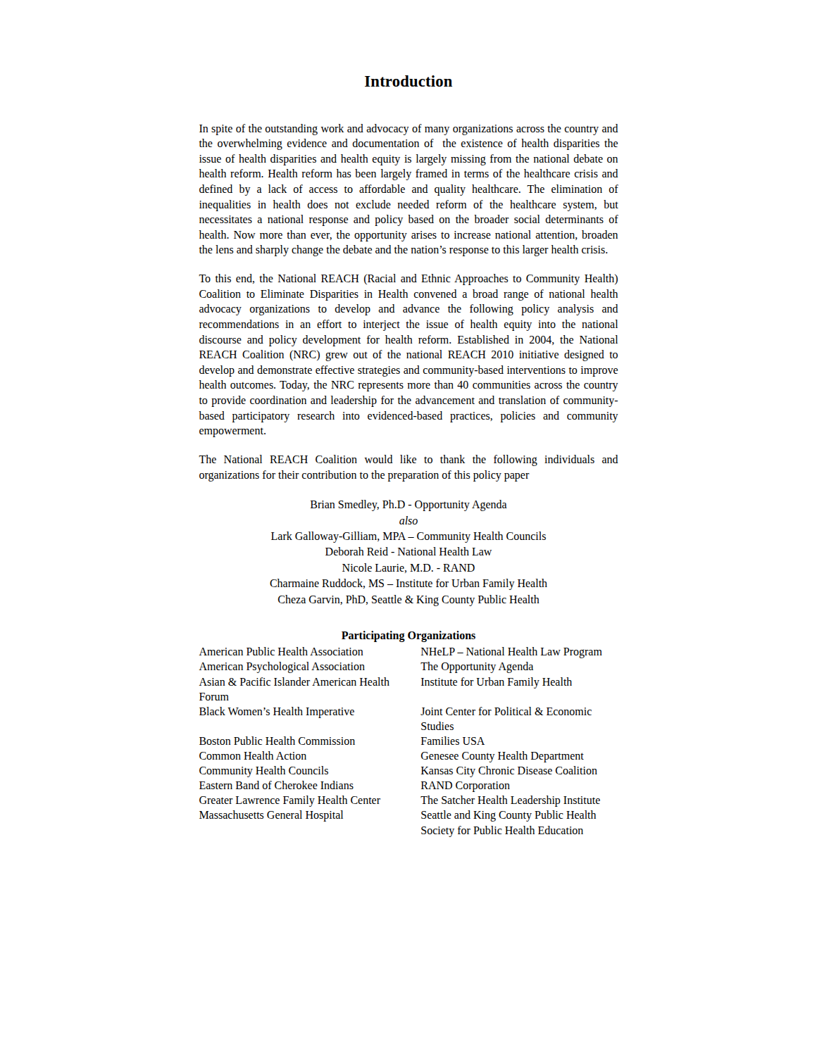Introduction
In spite of the outstanding work and advocacy of many organizations across the country and the overwhelming evidence and documentation of the existence of health disparities the issue of health disparities and health equity is largely missing from the national debate on health reform. Health reform has been largely framed in terms of the healthcare crisis and defined by a lack of access to affordable and quality healthcare. The elimination of inequalities in health does not exclude needed reform of the healthcare system, but necessitates a national response and policy based on the broader social determinants of health. Now more than ever, the opportunity arises to increase national attention, broaden the lens and sharply change the debate and the nation’s response to this larger health crisis.
To this end, the National REACH (Racial and Ethnic Approaches to Community Health) Coalition to Eliminate Disparities in Health convened a broad range of national health advocacy organizations to develop and advance the following policy analysis and recommendations in an effort to interject the issue of health equity into the national discourse and policy development for health reform. Established in 2004, the National REACH Coalition (NRC) grew out of the national REACH 2010 initiative designed to develop and demonstrate effective strategies and community-based interventions to improve health outcomes. Today, the NRC represents more than 40 communities across the country to provide coordination and leadership for the advancement and translation of community-based participatory research into evidenced-based practices, policies and community empowerment.
The National REACH Coalition would like to thank the following individuals and organizations for their contribution to the preparation of this policy paper
Brian Smedley, Ph.D - Opportunity Agenda
also
Lark Galloway-Gilliam, MPA – Community Health Councils
Deborah Reid - National Health Law
Nicole Laurie, M.D. - RAND
Charmaine Ruddock, MS – Institute for Urban Family Health
Cheza Garvin, PhD, Seattle & King County Public Health
Participating Organizations
| American Public Health Association | NHeLP – National Health Law Program |
| American Psychological Association | The Opportunity Agenda |
| Asian & Pacific Islander American Health Forum | Institute for Urban Family Health |
| Black Women’s Health Imperative | Joint Center for Political & Economic Studies |
| Boston Public Health Commission | Families USA |
| Common Health Action | Genesee County Health Department |
| Community Health Councils | Kansas City Chronic Disease Coalition |
| Eastern Band of Cherokee Indians | RAND Corporation |
| Greater Lawrence Family Health Center | The Satcher Health Leadership Institute |
| Massachusetts General Hospital | Seattle and King County Public Health |
| | Society for Public Health Education |